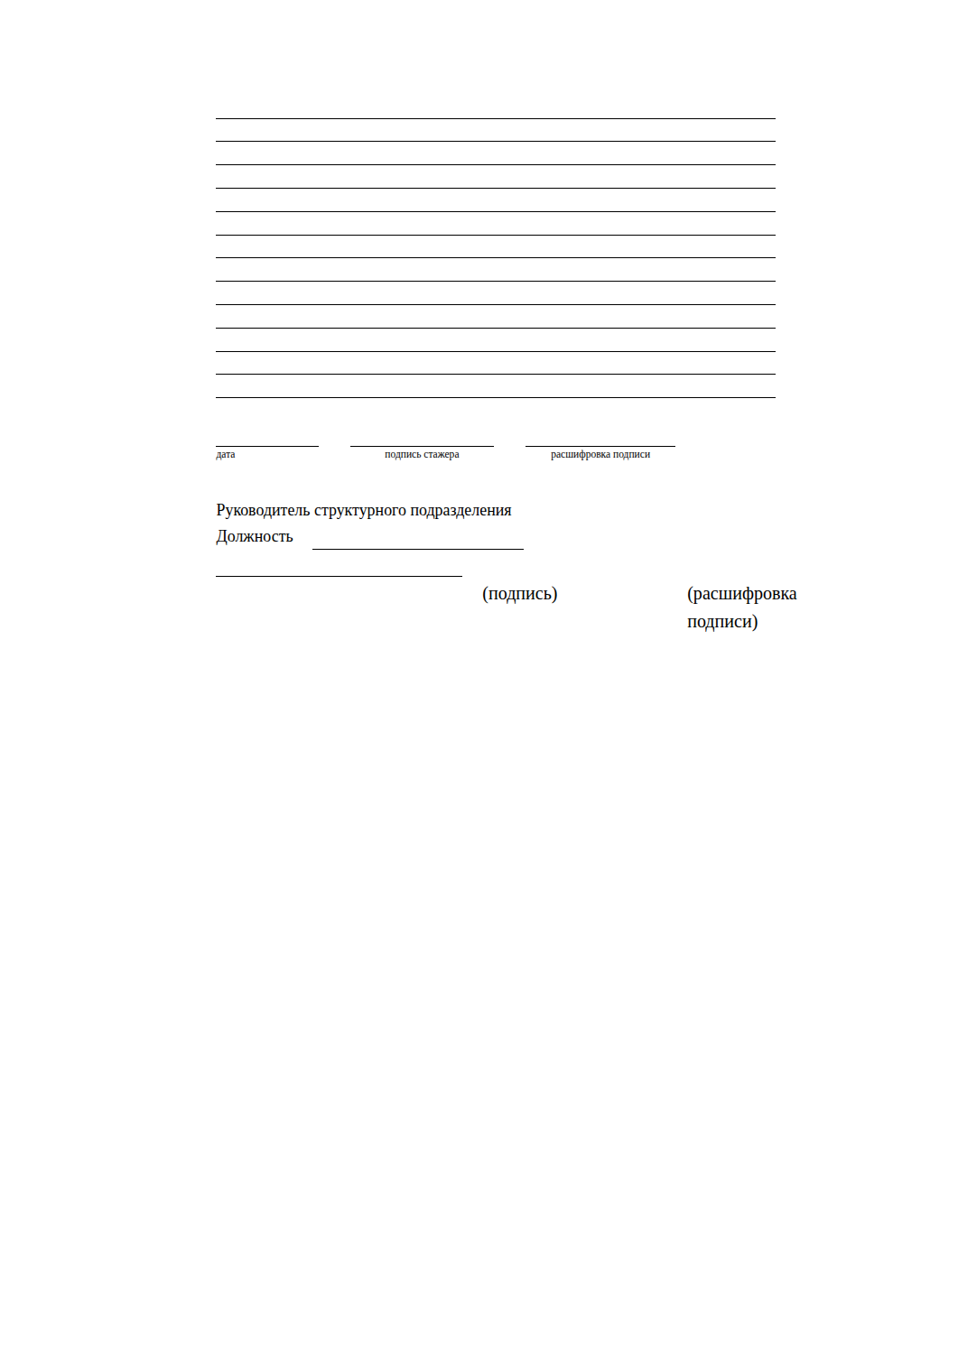дата
подпись стажера
расшифровка подписи
Руководитель структурного подразделения
Должность
(подпись) (расшифровка подписи)